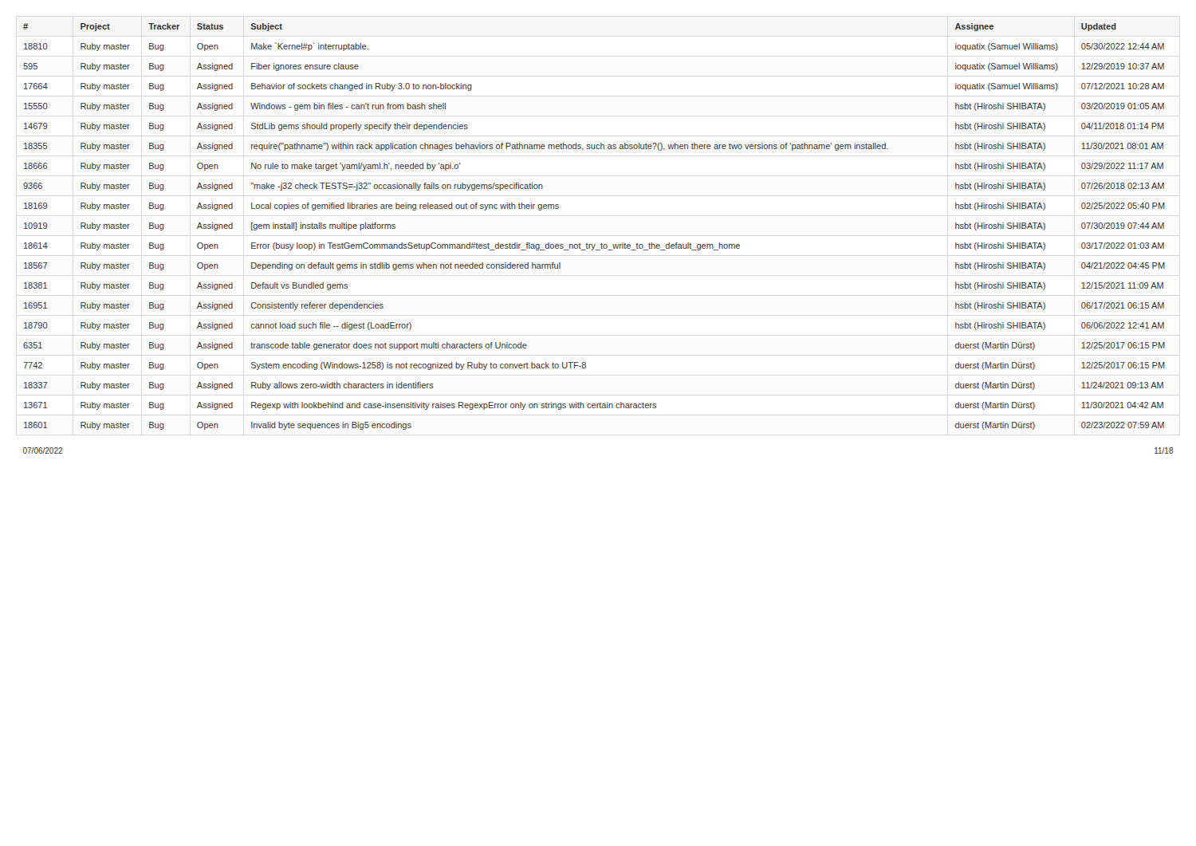| # | Project | Tracker | Status | Subject | Assignee | Updated |
| --- | --- | --- | --- | --- | --- | --- |
| 18810 | Ruby master | Bug | Open | Make `Kernel#p` interruptable. | ioquatix (Samuel Williams) | 05/30/2022 12:44 AM |
| 595 | Ruby master | Bug | Assigned | Fiber ignores ensure clause | ioquatix (Samuel Williams) | 12/29/2019 10:37 AM |
| 17664 | Ruby master | Bug | Assigned | Behavior of sockets changed in Ruby 3.0 to non-blocking | ioquatix (Samuel Williams) | 07/12/2021 10:28 AM |
| 15550 | Ruby master | Bug | Assigned | Windows - gem bin files - can't run from bash shell | hsbt (Hiroshi SHIBATA) | 03/20/2019 01:05 AM |
| 14679 | Ruby master | Bug | Assigned | StdLib gems should properly specify their dependencies | hsbt (Hiroshi SHIBATA) | 04/11/2018 01:14 PM |
| 18355 | Ruby master | Bug | Assigned | require("pathname") within rack application chnages behaviors of Pathname methods, such as absolute?(), when there are two versions of 'pathname' gem installed. | hsbt (Hiroshi SHIBATA) | 11/30/2021 08:01 AM |
| 18666 | Ruby master | Bug | Open | No rule to make target 'yaml/yaml.h', needed by 'api.o' | hsbt (Hiroshi SHIBATA) | 03/29/2022 11:17 AM |
| 9366 | Ruby master | Bug | Assigned | "make -j32 check TESTS=-j32" occasionally fails on rubygems/specification | hsbt (Hiroshi SHIBATA) | 07/26/2018 02:13 AM |
| 18169 | Ruby master | Bug | Assigned | Local copies of gemified libraries are being released out of sync with their gems | hsbt (Hiroshi SHIBATA) | 02/25/2022 05:40 PM |
| 10919 | Ruby master | Bug | Assigned | [gem install] installs multipe platforms | hsbt (Hiroshi SHIBATA) | 07/30/2019 07:44 AM |
| 18614 | Ruby master | Bug | Open | Error (busy loop) in TestGemCommandsSetupCommand#test_destdir_flag_does_not_try_to_write_to_the_default_gem_home | hsbt (Hiroshi SHIBATA) | 03/17/2022 01:03 AM |
| 18567 | Ruby master | Bug | Open | Depending on default gems in stdlib gems when not needed considered harmful | hsbt (Hiroshi SHIBATA) | 04/21/2022 04:45 PM |
| 18381 | Ruby master | Bug | Assigned | Default vs Bundled gems | hsbt (Hiroshi SHIBATA) | 12/15/2021 11:09 AM |
| 16951 | Ruby master | Bug | Assigned | Consistently referer dependencies | hsbt (Hiroshi SHIBATA) | 06/17/2021 06:15 AM |
| 18790 | Ruby master | Bug | Assigned | cannot load such file -- digest (LoadError) | hsbt (Hiroshi SHIBATA) | 06/06/2022 12:41 AM |
| 6351 | Ruby master | Bug | Assigned | transcode table generator does not support multi characters of Unicode | duerst (Martin Dürst) | 12/25/2017 06:15 PM |
| 7742 | Ruby master | Bug | Open | System encoding (Windows-1258) is not recognized by Ruby to convert back to UTF-8 | duerst (Martin Dürst) | 12/25/2017 06:15 PM |
| 18337 | Ruby master | Bug | Assigned | Ruby allows zero-width characters in identifiers | duerst (Martin Dürst) | 11/24/2021 09:13 AM |
| 13671 | Ruby master | Bug | Assigned | Regexp with lookbehind and case-insensitivity raises RegexpError only on strings with certain characters | duerst (Martin Dürst) | 11/30/2021 04:42 AM |
| 18601 | Ruby master | Bug | Open | Invalid byte sequences in Big5 encodings | duerst (Martin Dürst) | 02/23/2022 07:59 AM |
| 07/06/2022 | 11/18 |